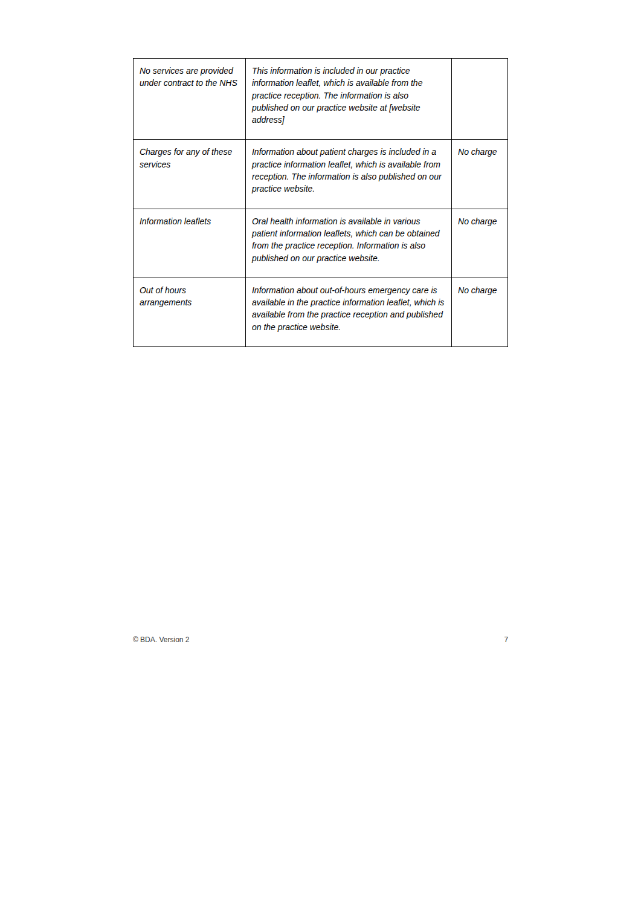| No services are provided under contract to the NHS | This information is included in our practice information leaflet, which is available from the practice reception. The information is also published on our practice website at [website address] | |
| Charges for any of these services | Information about patient charges is included in a practice information leaflet, which is available from reception. The information is also published on our practice website. | No charge |
| Information leaflets | Oral health information is available in various patient information leaflets, which can be obtained from the practice reception. Information is also published on our practice website. | No charge |
| Out of hours arrangements | Information about out-of-hours emergency care is available in the practice information leaflet, which is available from the practice reception and published on the practice website. | No charge |
© BDA. Version 2 7